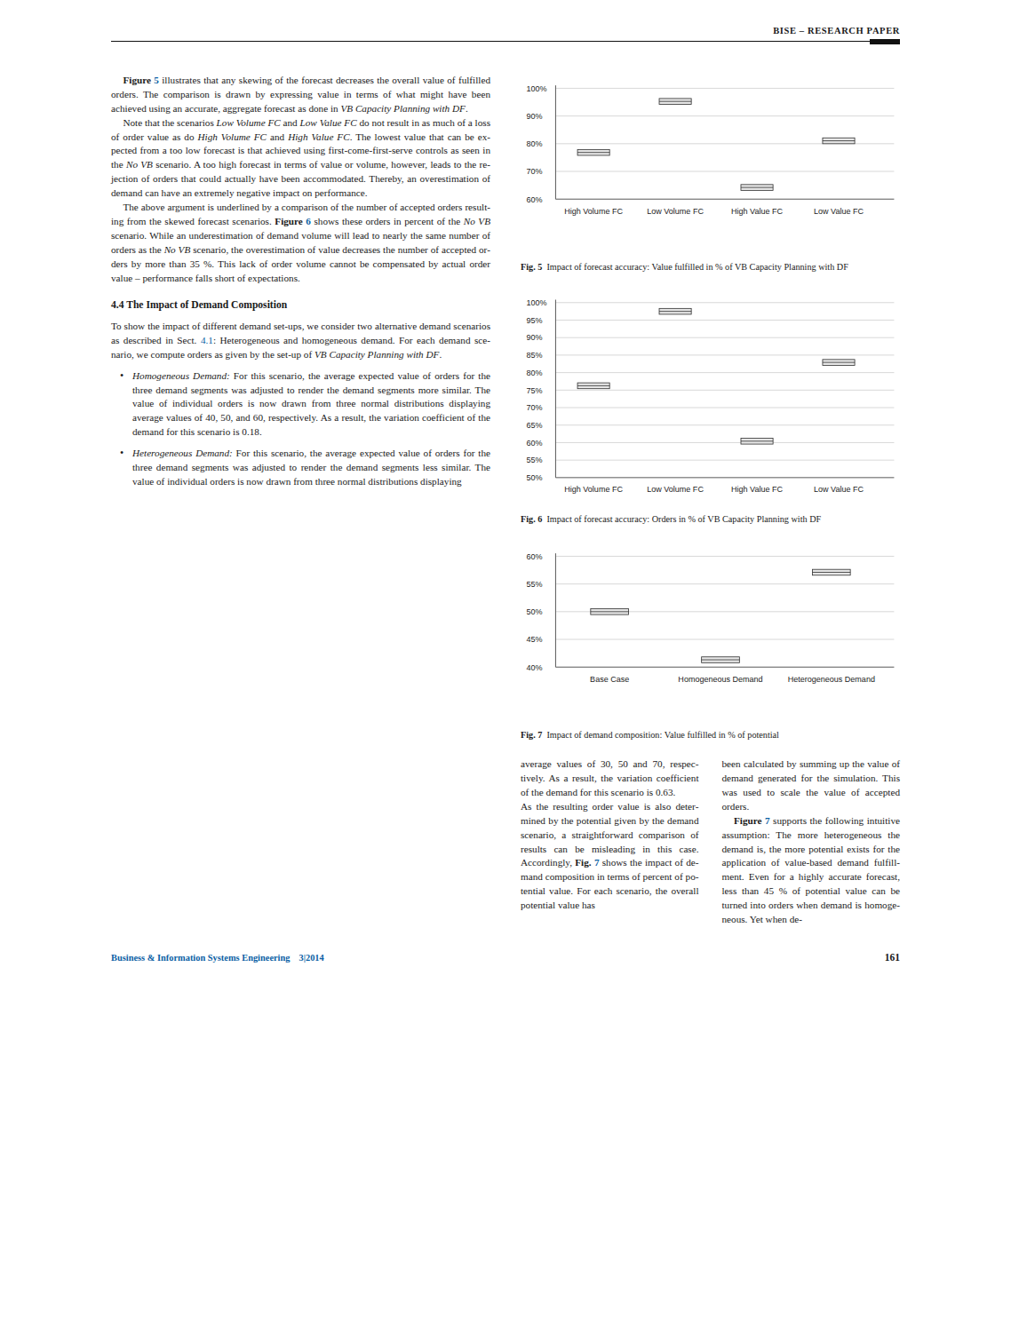BISE – RESEARCH PAPER
Figure 5 illustrates that any skewing of the forecast decreases the overall value of fulfilled orders. The comparison is drawn by expressing value in terms of what might have been achieved using an accurate, aggregate forecast as done in VB Capacity Planning with DF.
Note that the scenarios Low Volume FC and Low Value FC do not result in as much of a loss of order value as do High Volume FC and High Value FC. The lowest value that can be expected from a too low forecast is that achieved using first-come-first-serve controls as seen in the No VB scenario. A too high forecast in terms of value or volume, however, leads to the rejection of orders that could actually have been accommodated. Thereby, an overestimation of demand can have an extremely negative impact on performance.
The above argument is underlined by a comparison of the number of accepted orders resulting from the skewed forecast scenarios. Figure 6 shows these orders in percent of the No VB scenario. While an underestimation of demand volume will lead to nearly the same number of orders as the No VB scenario, the overestimation of value decreases the number of accepted orders by more than 35 %. This lack of order volume cannot be compensated by actual order value – performance falls short of expectations.
4.4 The Impact of Demand Composition
To show the impact of different demand set-ups, we consider two alternative demand scenarios as described in Sect. 4.1: Heterogeneous and homogeneous demand. For each demand scenario, we compute orders as given by the set-up of VB Capacity Planning with DF.
Homogeneous Demand: For this scenario, the average expected value of orders for the three demand segments was adjusted to render the demand segments more similar. The value of individual orders is now drawn from three normal distributions displaying average values of 40, 50, and 60, respectively. As a result, the variation coefficient of the demand for this scenario is 0.18.
Heterogeneous Demand: For this scenario, the average expected value of orders for the three demand segments was adjusted to render the demand segments less similar. The value of individual orders is now drawn from three normal distributions displaying
100% 90% 80% 70% 60% High Volume FC Low Volume FC High Value FC Low Value FC
Fig. 5 Impact of forecast accuracy: Value fulfilled in % of VB Capacity Planning with DF
100% 95% 90% 85% 80% 75% 70% 65% 60% 55% 50% High Volume FC Low Volume FC High Value FC Low Value FC
Fig. 6 Impact of forecast accuracy: Orders in % of VB Capacity Planning with DF
60% 55% 50% 45% 40% Base Case Homogeneous Demand Heterogeneous Demand
Fig. 7 Impact of demand composition: Value fulfilled in % of potential
average values of 30, 50 and 70, respectively. As a result, the variation coefficient of the demand for this scenario is 0.63.
As the resulting order value is also determined by the potential given by the demand scenario, a straightforward comparison of results can be misleading in this case. Accordingly, Fig. 7 shows the impact of demand composition in terms of percent of potential value. For each scenario, the overall potential value has
been calculated by summing up the value of demand generated for the simulation. This was used to scale the value of accepted orders.
Figure 7 supports the following intuitive assumption: The more heterogeneous the demand is, the more potential exists for the application of value-based demand fulfillment. Even for a highly accurate forecast, less than 45 % of potential value can be turned into orders when demand is homogeneous. Yet when de-
Business & Information Systems Engineering3|2014
161